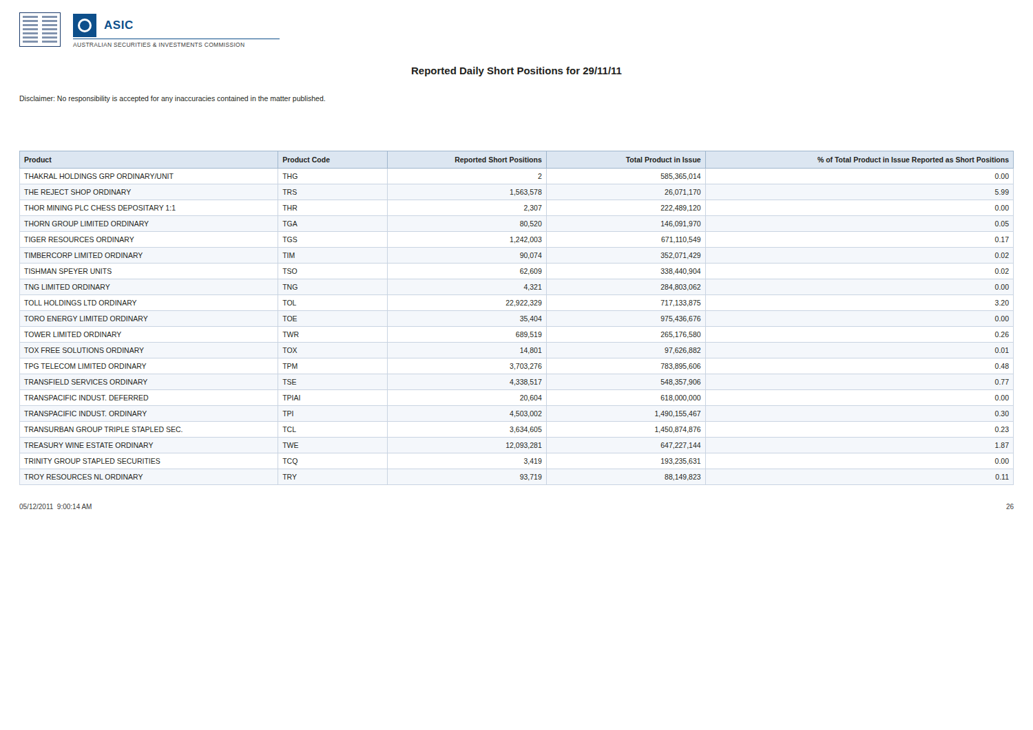ASIC
Australian Securities & Investments Commission
Reported Daily Short Positions for 29/11/11
Disclaimer: No responsibility is accepted for any inaccuracies contained in the matter published.
| Product | Product Code | Reported Short Positions | Total Product in Issue | % of Total Product in Issue Reported as Short Positions |
| --- | --- | --- | --- | --- |
| THAKRAL HOLDINGS GRP ORDINARY/UNIT | THG | 2 | 585,365,014 | 0.00 |
| THE REJECT SHOP ORDINARY | TRS | 1,563,578 | 26,071,170 | 5.99 |
| THOR MINING PLC CHESS DEPOSITARY 1:1 | THR | 2,307 | 222,489,120 | 0.00 |
| THORN GROUP LIMITED ORDINARY | TGA | 80,520 | 146,091,970 | 0.05 |
| TIGER RESOURCES ORDINARY | TGS | 1,242,003 | 671,110,549 | 0.17 |
| TIMBERCORP LIMITED ORDINARY | TIM | 90,074 | 352,071,429 | 0.02 |
| TISHMAN SPEYER UNITS | TSO | 62,609 | 338,440,904 | 0.02 |
| TNG LIMITED ORDINARY | TNG | 4,321 | 284,803,062 | 0.00 |
| TOLL HOLDINGS LTD ORDINARY | TOL | 22,922,329 | 717,133,875 | 3.20 |
| TORO ENERGY LIMITED ORDINARY | TOE | 35,404 | 975,436,676 | 0.00 |
| TOWER LIMITED ORDINARY | TWR | 689,519 | 265,176,580 | 0.26 |
| TOX FREE SOLUTIONS ORDINARY | TOX | 14,801 | 97,626,882 | 0.01 |
| TPG TELECOM LIMITED ORDINARY | TPM | 3,703,276 | 783,895,606 | 0.48 |
| TRANSFIELD SERVICES ORDINARY | TSE | 4,338,517 | 548,357,906 | 0.77 |
| TRANSPACIFIC INDUST. DEFERRED | TPIAI | 20,604 | 618,000,000 | 0.00 |
| TRANSPACIFIC INDUST. ORDINARY | TPI | 4,503,002 | 1,490,155,467 | 0.30 |
| TRANSURBAN GROUP TRIPLE STAPLED SEC. | TCL | 3,634,605 | 1,450,874,876 | 0.23 |
| TREASURY WINE ESTATE ORDINARY | TWE | 12,093,281 | 647,227,144 | 1.87 |
| TRINITY GROUP STAPLED SECURITIES | TCQ | 3,419 | 193,235,631 | 0.00 |
| TROY RESOURCES NL ORDINARY | TRY | 93,719 | 88,149,823 | 0.11 |
05/12/2011 9:00:14 AM
26